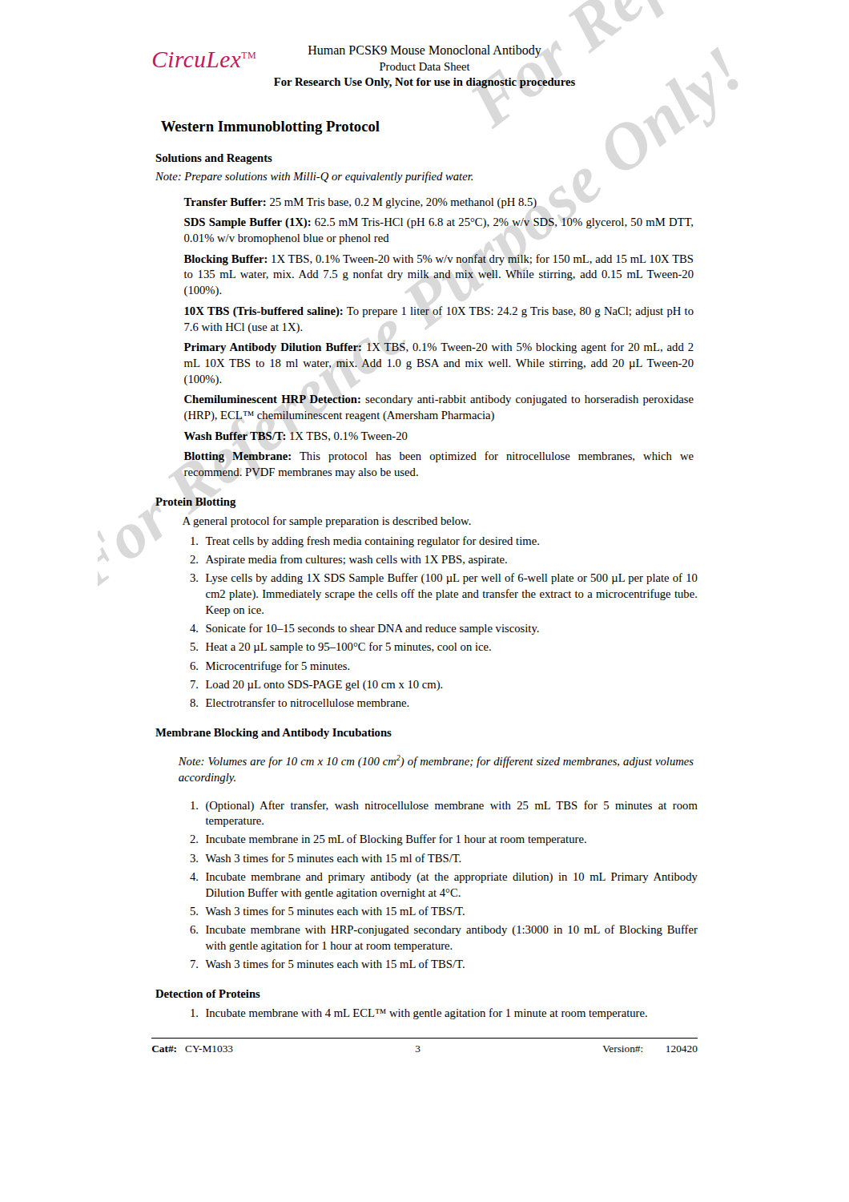For Reference Purpose Only! For Reference Purpose Only!
CircuLex TM
Human PCSK9 Mouse Monoclonal Antibody
Product Data Sheet
For Research Use Only, Not for use in diagnostic procedures
Western Immunoblotting Protocol
Solutions and Reagents
Note: Prepare solutions with Milli-Q or equivalently purified water.
Transfer Buffer: 25 mM Tris base, 0.2 M glycine, 20% methanol (pH 8.5)
SDS Sample Buffer (1X): 62.5 mM Tris-HCl (pH 6.8 at 25°C), 2% w/v SDS, 10% glycerol, 50 mM DTT, 0.01% w/v bromophenol blue or phenol red
Blocking Buffer: 1X TBS, 0.1% Tween-20 with 5% w/v nonfat dry milk; for 150 mL, add 15 mL 10X TBS to 135 mL water, mix. Add 7.5 g nonfat dry milk and mix well. While stirring, add 0.15 mL Tween-20 (100%).
10X TBS (Tris-buffered saline): To prepare 1 liter of 10X TBS: 24.2 g Tris base, 80 g NaCl; adjust pH to 7.6 with HCl (use at 1X).
Primary Antibody Dilution Buffer: 1X TBS, 0.1% Tween-20 with 5% blocking agent for 20 mL, add 2 mL 10X TBS to 18 ml water, mix. Add 1.0 g BSA and mix well. While stirring, add 20 µL Tween-20 (100%).
Chemiluminescent HRP Detection: secondary anti-rabbit antibody conjugated to horseradish peroxidase (HRP), ECL™ chemiluminescent reagent (Amersham Pharmacia)
Wash Buffer TBS/T: 1X TBS, 0.1% Tween-20
Blotting Membrane: This protocol has been optimized for nitrocellulose membranes, which we recommend. PVDF membranes may also be used.
Protein Blotting
A general protocol for sample preparation is described below.
Treat cells by adding fresh media containing regulator for desired time.
Aspirate media from cultures; wash cells with 1X PBS, aspirate.
Lyse cells by adding 1X SDS Sample Buffer (100 µL per well of 6-well plate or 500 µL per plate of 10 cm2 plate). Immediately scrape the cells off the plate and transfer the extract to a microcentrifuge tube. Keep on ice.
Sonicate for 10–15 seconds to shear DNA and reduce sample viscosity.
Heat a 20 µL sample to 95–100°C for 5 minutes, cool on ice.
Microcentrifuge for 5 minutes.
Load 20 µL onto SDS-PAGE gel (10 cm x 10 cm).
Electrotransfer to nitrocellulose membrane.
Membrane Blocking and Antibody Incubations
Note: Volumes are for 10 cm x 10 cm (100 cm2) of membrane; for different sized membranes, adjust volumes accordingly.
(Optional) After transfer, wash nitrocellulose membrane with 25 mL TBS for 5 minutes at room temperature.
Incubate membrane in 25 mL of Blocking Buffer for 1 hour at room temperature.
Wash 3 times for 5 minutes each with 15 ml of TBS/T.
Incubate membrane and primary antibody (at the appropriate dilution) in 10 mL Primary Antibody Dilution Buffer with gentle agitation overnight at 4°C.
Wash 3 times for 5 minutes each with 15 mL of TBS/T.
Incubate membrane with HRP-conjugated secondary antibody (1:3000 in 10 mL of Blocking Buffer with gentle agitation for 1 hour at room temperature.
Wash 3 times for 5 minutes each with 15 mL of TBS/T.
Detection of Proteins
Incubate membrane with 4 mL ECL™ with gentle agitation for 1 minute at room temperature.
Cat#: CY-M1033
3
Version#: 120420